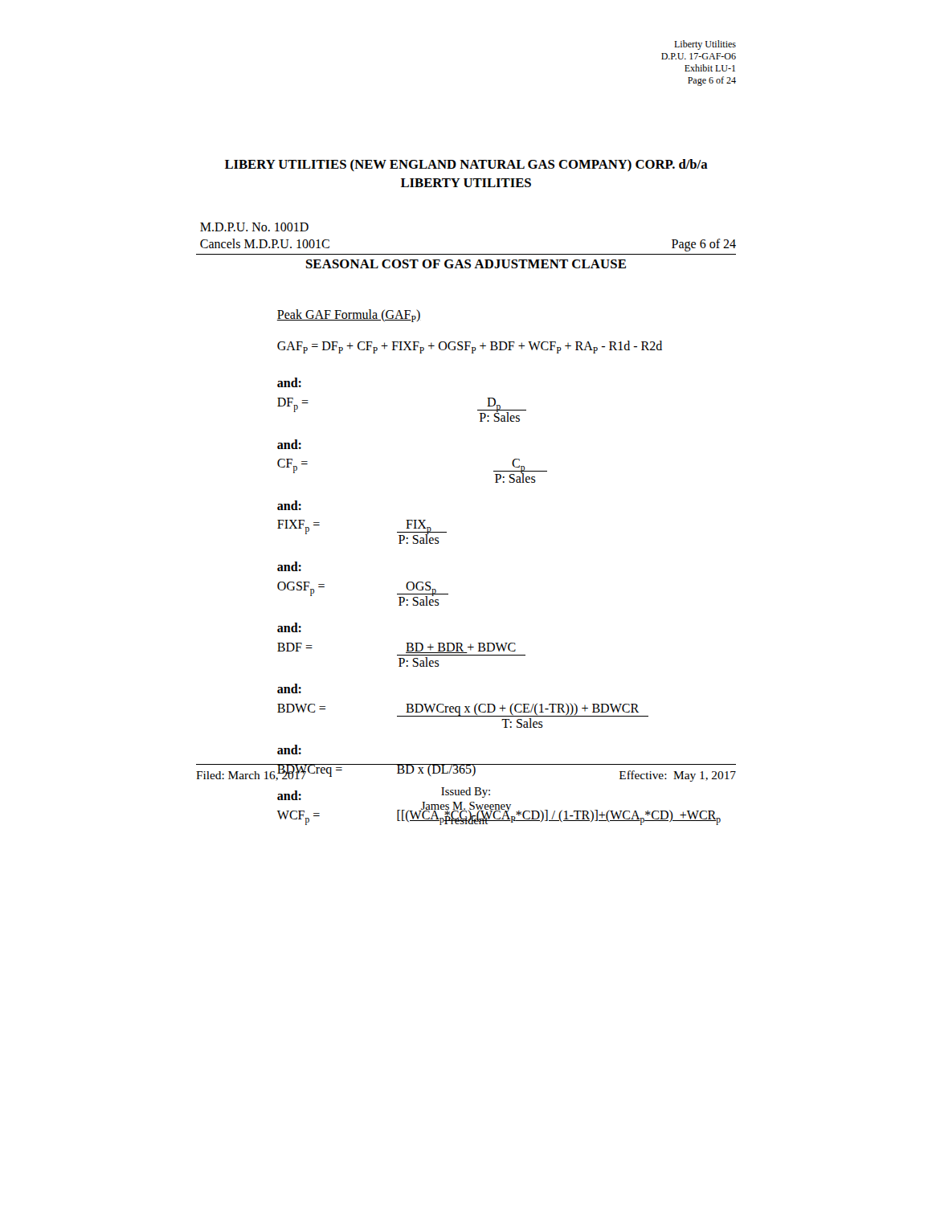Liberty Utilities
D.P.U. 17-GAF-O6
Exhibit LU-1
Page 6 of 24
LIBERY UTILITIES (NEW ENGLAND NATURAL GAS COMPANY) CORP. d/b/a
LIBERTY UTILITIES
M.D.P.U. No. 1001D
Cancels M.D.P.U. 1001C
Page 6 of 24
SEASONAL COST OF GAS ADJUSTMENT CLAUSE
Peak GAF Formula (GAFP)
GAFP = DFP + CFP + FIXFP + OGSFP + BDF + WCFP + RAP - R1d - R2d
and:
DFp =
Dp P: Sales
and:
CFp =
Cp P: Sales
and:
FIXFp =
FIXp P: Sales
and:
OGSFp =
OGSp P: Sales
and:
BDF =
BD + BDR + BDWC P: Sales
and:
BDWC =
BDWCreq x (CD + (CE/(1-TR))) + BDWCR T: Sales
and:
BDWCreq =
BD x (DL/365)
and:
WCFp =
[[(WCAp*CC)-(WCAP*CD)] / (1-TR)]+(WCAp*CD) +WCRp
Filed: March 16, 2017
Effective: May 1, 2017
Issued By:
James M. Sweeney
President